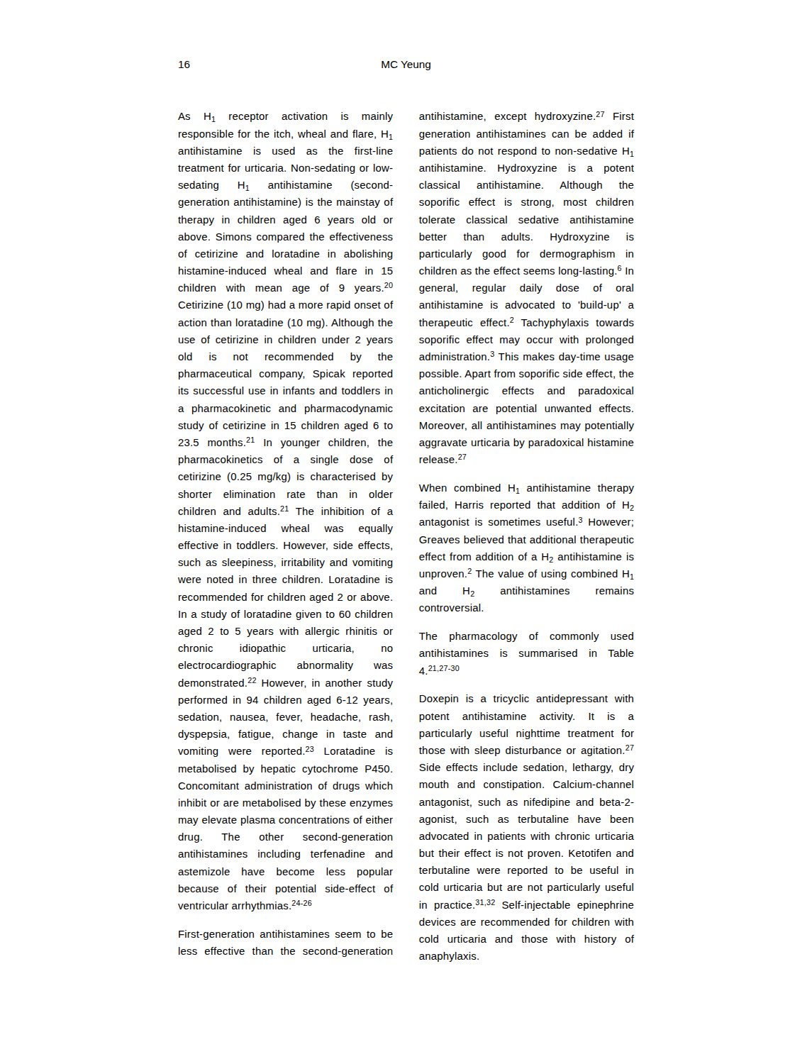16
MC Yeung
As H1 receptor activation is mainly responsible for the itch, wheal and flare, H1 antihistamine is used as the first-line treatment for urticaria. Non-sedating or low-sedating H1 antihistamine (second-generation antihistamine) is the mainstay of therapy in children aged 6 years old or above. Simons compared the effectiveness of cetirizine and loratadine in abolishing histamine-induced wheal and flare in 15 children with mean age of 9 years.20 Cetirizine (10 mg) had a more rapid onset of action than loratadine (10 mg). Although the use of cetirizine in children under 2 years old is not recommended by the pharmaceutical company, Spicak reported its successful use in infants and toddlers in a pharmacokinetic and pharmacodynamic study of cetirizine in 15 children aged 6 to 23.5 months.21 In younger children, the pharmacokinetics of a single dose of cetirizine (0.25 mg/kg) is characterised by shorter elimination rate than in older children and adults.21 The inhibition of a histamine-induced wheal was equally effective in toddlers. However, side effects, such as sleepiness, irritability and vomiting were noted in three children. Loratadine is recommended for children aged 2 or above. In a study of loratadine given to 60 children aged 2 to 5 years with allergic rhinitis or chronic idiopathic urticaria, no electrocardiographic abnormality was demonstrated.22 However, in another study performed in 94 children aged 6-12 years, sedation, nausea, fever, headache, rash, dyspepsia, fatigue, change in taste and vomiting were reported.23 Loratadine is metabolised by hepatic cytochrome P450. Concomitant administration of drugs which inhibit or are metabolised by these enzymes may elevate plasma concentrations of either drug. The other second-generation antihistamines including terfenadine and astemizole have become less popular because of their potential side-effect of ventricular arrhythmias.24-26
First-generation antihistamines seem to be less effective than the second-generation antihistamine, except hydroxyzine.27 First generation antihistamines can be added if patients do not respond to non-sedative H1 antihistamine. Hydroxyzine is a potent classical antihistamine. Although the soporific effect is strong, most children tolerate classical sedative antihistamine better than adults. Hydroxyzine is particularly good for dermographism in children as the effect seems long-lasting.6 In general, regular daily dose of oral antihistamine is advocated to 'build-up' a therapeutic effect.2 Tachyphylaxis towards soporific effect may occur with prolonged administration.3 This makes day-time usage possible. Apart from soporific side effect, the anticholinergic effects and paradoxical excitation are potential unwanted effects. Moreover, all antihistamines may potentially aggravate urticaria by paradoxical histamine release.27
When combined H1 antihistamine therapy failed, Harris reported that addition of H2 antagonist is sometimes useful.3 However; Greaves believed that additional therapeutic effect from addition of a H2 antihistamine is unproven.2 The value of using combined H1 and H2 antihistamines remains controversial.
The pharmacology of commonly used antihistamines is summarised in Table 4.21,27-30
Doxepin is a tricyclic antidepressant with potent antihistamine activity. It is a particularly useful nighttime treatment for those with sleep disturbance or agitation.27 Side effects include sedation, lethargy, dry mouth and constipation. Calcium-channel antagonist, such as nifedipine and beta-2-agonist, such as terbutaline have been advocated in patients with chronic urticaria but their effect is not proven. Ketotifen and terbutaline were reported to be useful in cold urticaria but are not particularly useful in practice.31,32 Self-injectable epinephrine devices are recommended for children with cold urticaria and those with history of anaphylaxis.